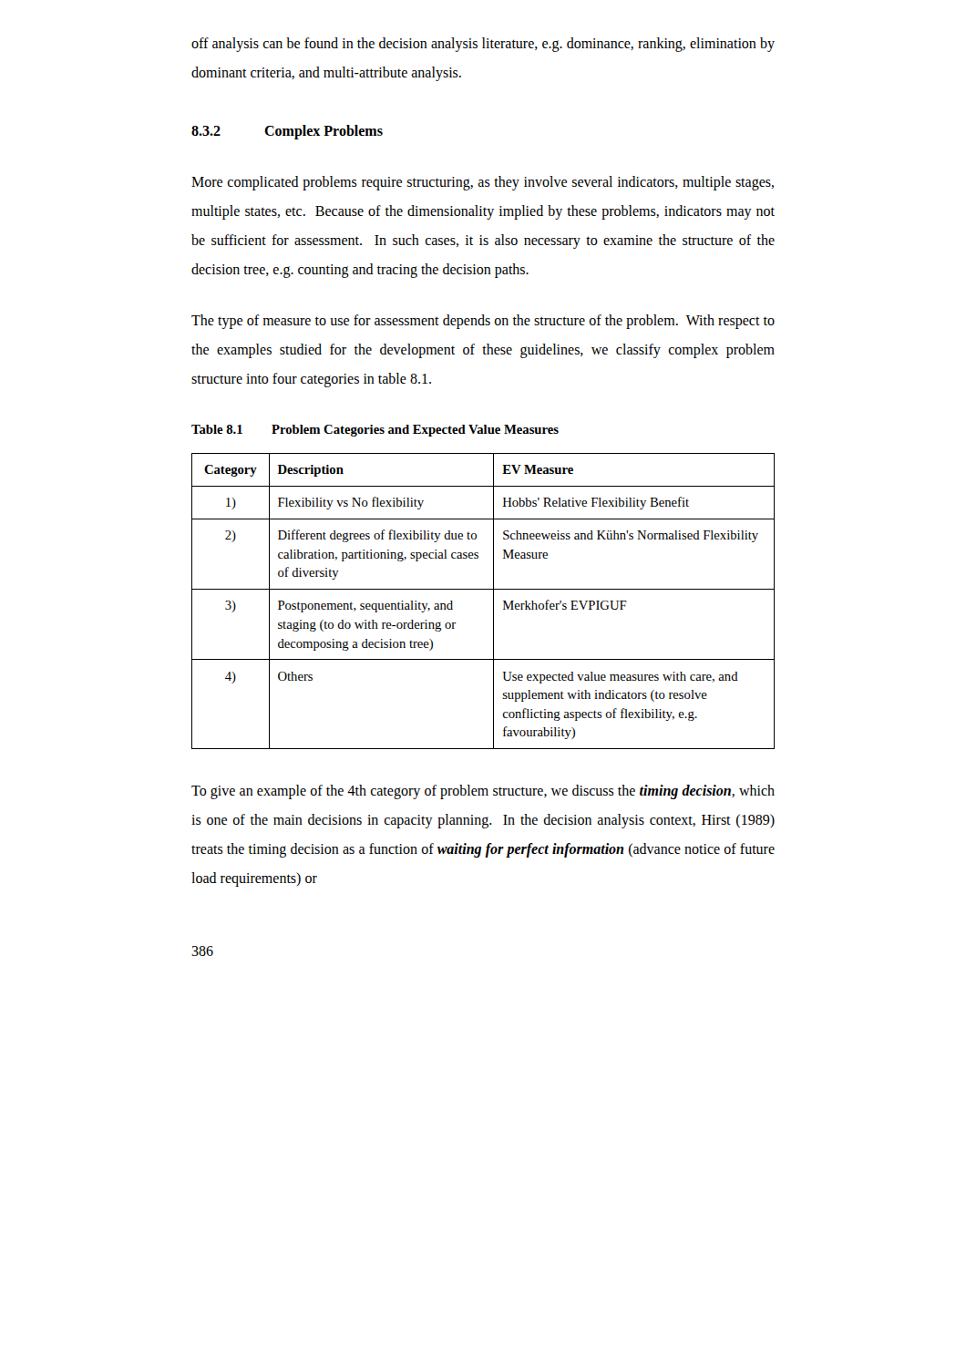off analysis can be found in the decision analysis literature, e.g. dominance, ranking, elimination by dominant criteria, and multi-attribute analysis.
8.3.2 Complex Problems
More complicated problems require structuring, as they involve several indicators, multiple stages, multiple states, etc. Because of the dimensionality implied by these problems, indicators may not be sufficient for assessment. In such cases, it is also necessary to examine the structure of the decision tree, e.g. counting and tracing the decision paths.
The type of measure to use for assessment depends on the structure of the problem. With respect to the examples studied for the development of these guidelines, we classify complex problem structure into four categories in table 8.1.
Table 8.1 Problem Categories and Expected Value Measures
| Category | Description | EV Measure |
| --- | --- | --- |
| 1) | Flexibility vs No flexibility | Hobbs' Relative Flexibility Benefit |
| 2) | Different degrees of flexibility due to calibration, partitioning, special cases of diversity | Schneeweiss and Kühn's Normalised Flexibility Measure |
| 3) | Postponement, sequentiality, and staging (to do with re-ordering or decomposing a decision tree) | Merkhofer's EVPIGUF |
| 4) | Others | Use expected value measures with care, and supplement with indicators (to resolve conflicting aspects of flexibility, e.g. favourability) |
To give an example of the 4th category of problem structure, we discuss the timing decision, which is one of the main decisions in capacity planning. In the decision analysis context, Hirst (1989) treats the timing decision as a function of waiting for perfect information (advance notice of future load requirements) or
386